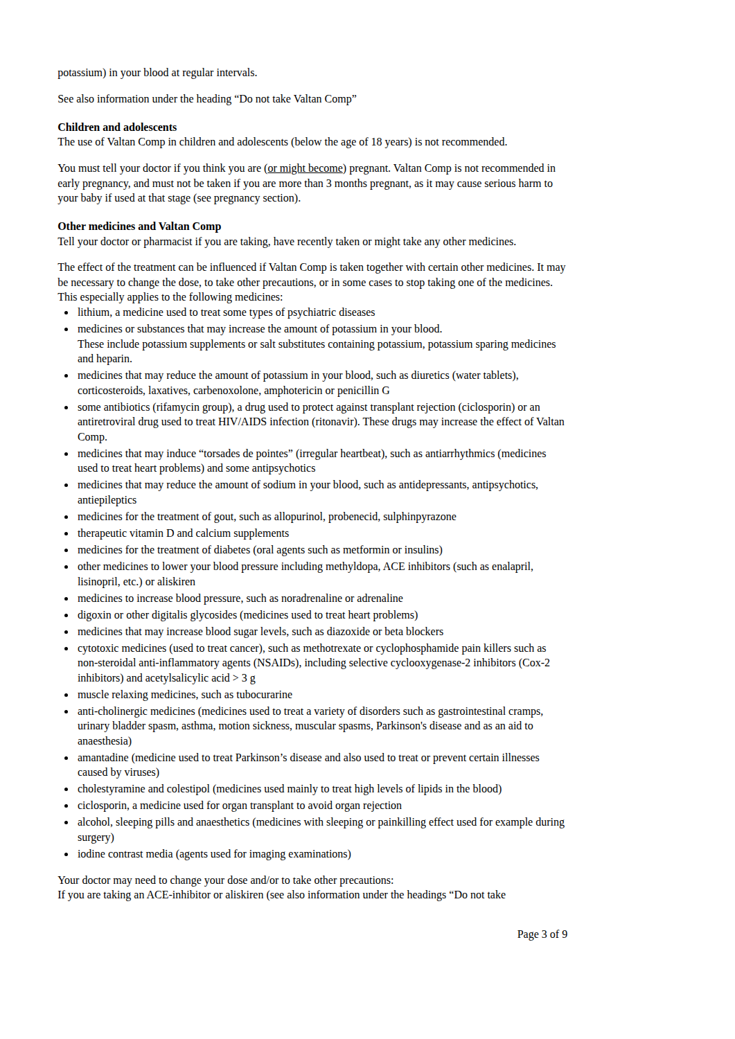potassium) in your blood at regular intervals.
See also information under the heading “Do not take Valtan Comp”
Children and adolescents
The use of Valtan Comp in children and adolescents (below the age of 18 years) is not recommended.
You must tell your doctor if you think you are (or might become) pregnant. Valtan Comp is not recommended in early pregnancy, and must not be taken if you are more than 3 months pregnant, as it may cause serious harm to your baby if used at that stage (see pregnancy section).
Other medicines and Valtan Comp
Tell your doctor or pharmacist if you are taking, have recently taken or might take any other medicines.
The effect of the treatment can be influenced if Valtan Comp is taken together with certain other medicines. It may be necessary to change the dose, to take other precautions, or in some cases to stop taking one of the medicines. This especially applies to the following medicines:
lithium, a medicine used to treat some types of psychiatric diseases
medicines or substances that may increase the amount of potassium in your blood.
These include potassium supplements or salt substitutes containing potassium, potassium sparing medicines and heparin.
medicines that may reduce the amount of potassium in your blood, such as diuretics (water tablets), corticosteroids, laxatives, carbenoxolone, amphotericin or penicillin G
some antibiotics (rifamycin group), a drug used to protect against transplant rejection (ciclosporin) or an antiretroviral drug used to treat HIV/AIDS infection (ritonavir). These drugs may increase the effect of Valtan Comp.
medicines that may induce “torsades de pointes” (irregular heartbeat), such as antiarrhythmics (medicines used to treat heart problems) and some antipsychotics
medicines that may reduce the amount of sodium in your blood, such as antidepressants, antipsychotics, antiepileptics
medicines for the treatment of gout, such as allopurinol, probenecid, sulphinpyrazone
therapeutic vitamin D and calcium supplements
medicines for the treatment of diabetes (oral agents such as metformin or insulins)
other medicines to lower your blood pressure including methyldopa, ACE inhibitors (such as enalapril, lisinopril, etc.) or aliskiren
medicines to increase blood pressure, such as noradrenaline or adrenaline
digoxin or other digitalis glycosides (medicines used to treat heart problems)
medicines that may increase blood sugar levels, such as diazoxide or beta blockers
cytotoxic medicines (used to treat cancer), such as methotrexate or cyclophosphamide pain killers such as non-steroidal anti-inflammatory agents (NSAIDs), including selective cyclooxygenase-2 inhibitors (Cox-2 inhibitors) and acetylsalicylic acid > 3 g
muscle relaxing medicines, such as tubocurarine
anti-cholinergic medicines (medicines used to treat a variety of disorders such as gastrointestinal cramps, urinary bladder spasm, asthma, motion sickness, muscular spasms, Parkinson's disease and as an aid to anaesthesia)
amantadine (medicine used to treat Parkinson’s disease and also used to treat or prevent certain illnesses caused by viruses)
cholestyramine and colestipol (medicines used mainly to treat high levels of lipids in the blood)
ciclosporin, a medicine used for organ transplant to avoid organ rejection
alcohol, sleeping pills and anaesthetics (medicines with sleeping or painkilling effect used for example during surgery)
iodine contrast media (agents used for imaging examinations)
Your doctor may need to change your dose and/or to take other precautions:
If you are taking an ACE-inhibitor or aliskiren (see also information under the headings “Do not take
Page 3 of 9